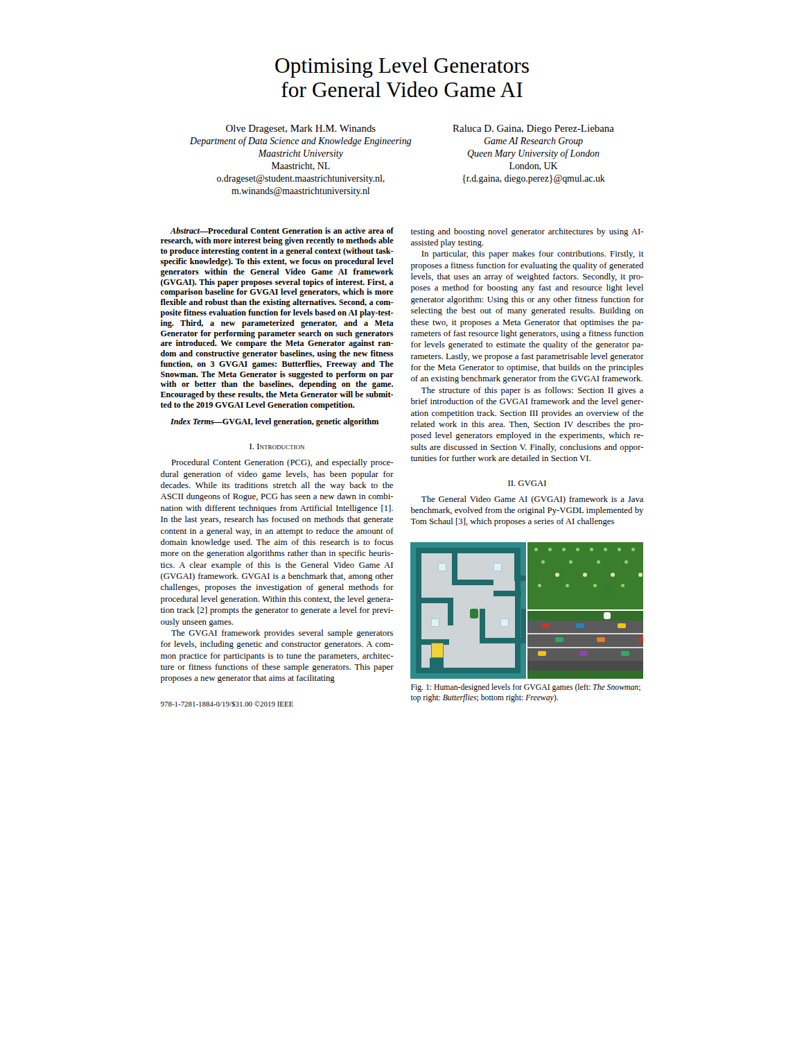Optimising Level Generators
for General Video Game AI
Olve Drageset, Mark H.M. Winands
Department of Data Science and Knowledge Engineering
Maastricht University
Maastricht, NL
o.drageset@student.maastrichtuniversity.nl,
m.winands@maastrichtuniversity.nl
Raluca D. Gaina, Diego Perez-Liebana
Game AI Research Group
Queen Mary University of London
London, UK
{r.d.gaina, diego.perez}@qmul.ac.uk
Abstract—Procedural Content Generation is an active area of research, with more interest being given recently to methods able to produce interesting content in a general context (without task-specific knowledge). To this extent, we focus on procedural level generators within the General Video Game AI framework (GVGAI). This paper proposes several topics of interest. First, a comparison baseline for GVGAI level generators, which is more flexible and robust than the existing alternatives. Second, a composite fitness evaluation function for levels based on AI play-testing. Third, a new parameterized generator, and a Meta Generator for performing parameter search on such generators are introduced. We compare the Meta Generator against random and constructive generator baselines, using the new fitness function, on 3 GVGAI games: Butterflies, Freeway and The Snowman. The Meta Generator is suggested to perform on par with or better than the baselines, depending on the game. Encouraged by these results, the Meta Generator will be submitted to the 2019 GVGAI Level Generation competition.
Index Terms—GVGAI, level generation, genetic algorithm
I. Introduction
Procedural Content Generation (PCG), and especially procedural generation of video game levels, has been popular for decades. While its traditions stretch all the way back to the ASCII dungeons of Rogue, PCG has seen a new dawn in combination with different techniques from Artificial Intelligence [1]. In the last years, research has focused on methods that generate content in a general way, in an attempt to reduce the amount of domain knowledge used. The aim of this research is to focus more on the generation algorithms rather than in specific heuristics. A clear example of this is the General Video Game AI (GVGAI) framework. GVGAI is a benchmark that, among other challenges, proposes the investigation of general methods for procedural level generation. Within this context, the level generation track [2] prompts the generator to generate a level for previously unseen games.
The GVGAI framework provides several sample generators for levels, including genetic and constructor generators. A common practice for participants is to tune the parameters, architecture or fitness functions of these sample generators. This paper proposes a new generator that aims at facilitating
978-1-7281-1884-0/19/$31.00 ©2019 IEEE
testing and boosting novel generator architectures by using AI-assisted play testing.
In particular, this paper makes four contributions. Firstly, it proposes a fitness function for evaluating the quality of generated levels, that uses an array of weighted factors. Secondly, it proposes a method for boosting any fast and resource light level generator algorithm: Using this or any other fitness function for selecting the best out of many generated results. Building on these two, it proposes a Meta Generator that optimises the parameters of fast resource light generators, using a fitness function for levels generated to estimate the quality of the generator parameters. Lastly, we propose a fast parametrisable level generator for the Meta Generator to optimise, that builds on the principles of an existing benchmark generator from the GVGAI framework.
The structure of this paper is as follows: Section II gives a brief introduction of the GVGAI framework and the level generation competition track. Section III provides an overview of the related work in this area. Then, Section IV describes the proposed level generators employed in the experiments, which results are discussed in Section V. Finally, conclusions and opportunities for further work are detailed in Section VI.
II. GVGAI
The General Video Game AI (GVGAI) framework is a Java benchmark, evolved from the original Py-VGDL implemented by Tom Schaul [3], which proposes a series of AI challenges
Fig. 1: Human-designed levels for GVGAI games (left: The Snowman; top right: Butterflies; bottom right: Freeway).